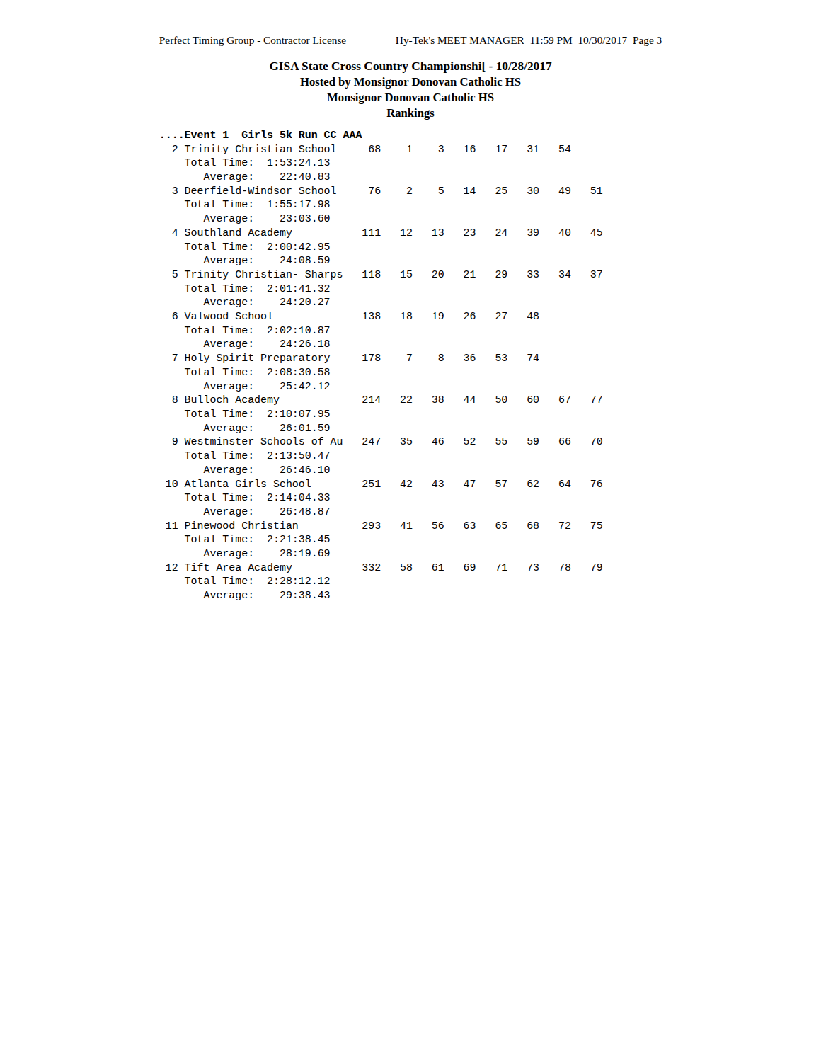Perfect Timing Group - Contractor License Hy-Tek's MEET MANAGER 11:59 PM 10/30/2017 Page 3
GISA State Cross Country Championshi[ - 10/28/2017
Hosted by Monsignor Donovan Catholic HS
Monsignor Donovan Catholic HS
Rankings
....Event 1  Girls 5k Run CC AAA
  2 Trinity Christian School     68    1    3   16   17   31   54
    Total Time:  1:53:24.13
       Average:    22:40.83
  3 Deerfield-Windsor School     76    2    5   14   25   30   49   51
    Total Time:  1:55:17.98
       Average:    23:03.60
  4 Southland Academy           111   12   13   23   24   39   40   45
    Total Time:  2:00:42.95
       Average:    24:08.59
  5 Trinity Christian- Sharps   118   15   20   21   29   33   34   37
    Total Time:  2:01:41.32
       Average:    24:20.27
  6 Valwood School              138   18   19   26   27   48
    Total Time:  2:02:10.87
       Average:    24:26.18
  7 Holy Spirit Preparatory     178    7    8   36   53   74
    Total Time:  2:08:30.58
       Average:    25:42.12
  8 Bulloch Academy             214   22   38   44   50   60   67   77
    Total Time:  2:10:07.95
       Average:    26:01.59
  9 Westminster Schools of Au   247   35   46   52   55   59   66   70
    Total Time:  2:13:50.47
       Average:    26:46.10
 10 Atlanta Girls School        251   42   43   47   57   62   64   76
    Total Time:  2:14:04.33
       Average:    26:48.87
 11 Pinewood Christian          293   41   56   63   65   68   72   75
    Total Time:  2:21:38.45
       Average:    28:19.69
 12 Tift Area Academy           332   58   61   69   71   73   78   79
    Total Time:  2:28:12.12
       Average:    29:38.43